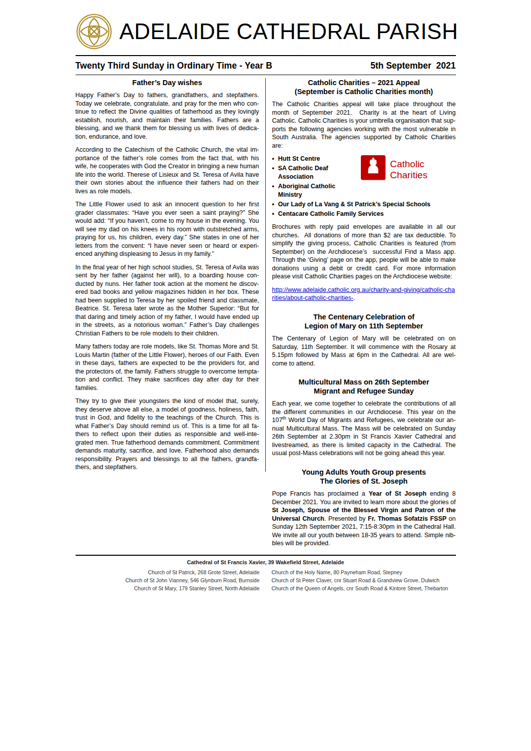ADELAIDE CATHEDRAL PARISH
Twenty Third Sunday in Ordinary Time - Year B
5th September 2021
Father’s Day wishes
Happy Father’s Day to fathers, grandfathers, and stepfathers. Today we celebrate, congratulate, and pray for the men who continue to reflect the Divine qualities of fatherhood as they lovingly establish, nourish, and maintain their families. Fathers are a blessing, and we thank them for blessing us with lives of dedication, endurance, and love.
According to the Catechism of the Catholic Church, the vital importance of the father’s role comes from the fact that, with his wife, he cooperates with God the Creator in bringing a new human life into the world. Therese of Lisieux and St. Teresa of Avila have their own stories about the influence their fathers had on their lives as role models.
The Little Flower used to ask an innocent question to her first grader classmates: “Have you ever seen a saint praying?” She would add: “If you haven’t, come to my house in the evening. You will see my dad on his knees in his room with outstretched arms, praying for us, his children, every day.” She states in one of her letters from the convent: “I have never seen or heard or experienced anything displeasing to Jesus in my family.”
In the final year of her high school studies, St. Teresa of Avila was sent by her father (against her will), to a boarding house conducted by nuns. Her father took action at the moment he discovered bad books and yellow magazines hidden in her box. These had been supplied to Teresa by her spoiled friend and classmate, Beatrice. St. Teresa later wrote as the Mother Superior: “But for that daring and timely action of my father, I would have ended up in the streets, as a notorious wom­an.” Father’s Day challenges Christian Fathers to be role models to their children.
Many fathers today are role models, like St. Thomas More and St. Louis Martin (father of the Little Flower), heroes of our Faith. Even in these days, fathers are expected to be the providers for, and the protectors of, the family. Fathers struggle to overcome temptation and conflict. They make sacrifices day after day for their families.
They try to give their youngsters the kind of model that, surely, they deserve above all else, a model of goodness, holiness, faith, trust in God, and fidelity to the teachings of the Church. This is what Father’s Day should remind us of. This is a time for all fathers to reflect upon their duties as responsible and well-integrated men. True fatherhood demands commitment. Commitment demands maturity, sacrifice, and love. Fatherhood also demands responsibility. Prayers and blessings to all the fathers, grandfathers, and stepfathers.
Catholic Charities – 2021 Appeal
(September is Catholic Charities month)
The Catholic Charities appeal will take place throughout the month of September 2021. Charity is at the heart of Living Catholic. Catholic Charities is your umbrella organisation that supports the following agencies working with the most vulnerable in South Australia. The agencies supported by Catholic Charities are:
Catholic Charities
Hutt St Centre
SA Catholic Deaf Association
Aboriginal Catholic Ministry
Our Lady of La Vang & St Patrick’s Special Schools
Centacare Catholic Family Services
Brochures with reply paid envelopes are available in all our churches. All donations of more than $2 are tax deductible. To simplify the giving process, Catholic Charities is featured (from September) on the Archdiocese’s successful Find a Mass app. Through the ‘Giving’ page on the app, people will be able to make donations using a debit or credit card. For more information please visit Catholic Charities pages on the Archdiocese website:
http://www.adelaide.catholic.org.au/charity-and-giving/catholic-charities/about-catholic-charities-.
The Centenary Celebration of
Legion of Mary on 11th September
The Centenary of Legion of Mary will be celebrated on on Saturday, 11th September. It will commence with the Rosary at 5.15pm followed by Mass at 6pm in the Cathedral. All are welcome to attend.
Multicultural Mass on 26th September
Migrant and Refugee Sunday
Each year, we come together to celebrate the contributions of all the different communities in our Archdiocese. This year on the 107th World Day of Migrants and Refugees, we celebrate our annual Multicultural Mass. The Mass will be celebrated on Sunday 26th September at 2.30pm in St Francis Xavier Cathedral and livestreamed, as there is limited capacity in the Cathedral. The usual post-Mass celebrations will not be going ahead this year.
Young Adults Youth Group presents
The Glories of St. Joseph
Pope Francis has proclaimed a Year of St Joseph ending 8 December 2021. You are invited to learn more about the glories of St Joseph, Spouse of the Blessed Virgin and Patron of the Universal Church. Presented by Fr. Thomas Sofatzis FSSP on Sunday 12th September 2021, 7:15-8:30pm in the Cathedral Hall. We invite all our youth between 18-35 years to attend. Simple nibbles will be provided.
Cathedral of St Francis Xavier, 39 Wakefield Street, Adelaide
Church of St Patrick, 268 Grote Street, Adelaide
Church of St John Vianney, 546 Glynburn Road, Burnside
Church of St Mary, 179 Stanley Street, North Adelaide
Church of the Holy Name, 80 Payneham Road, Stepney
Church of St Peter Claver, cnr Stuart Road & Grandview Grove, Dulwich
Church of the Queen of Angels, cnr South Road & Kintore Street, Thebarton